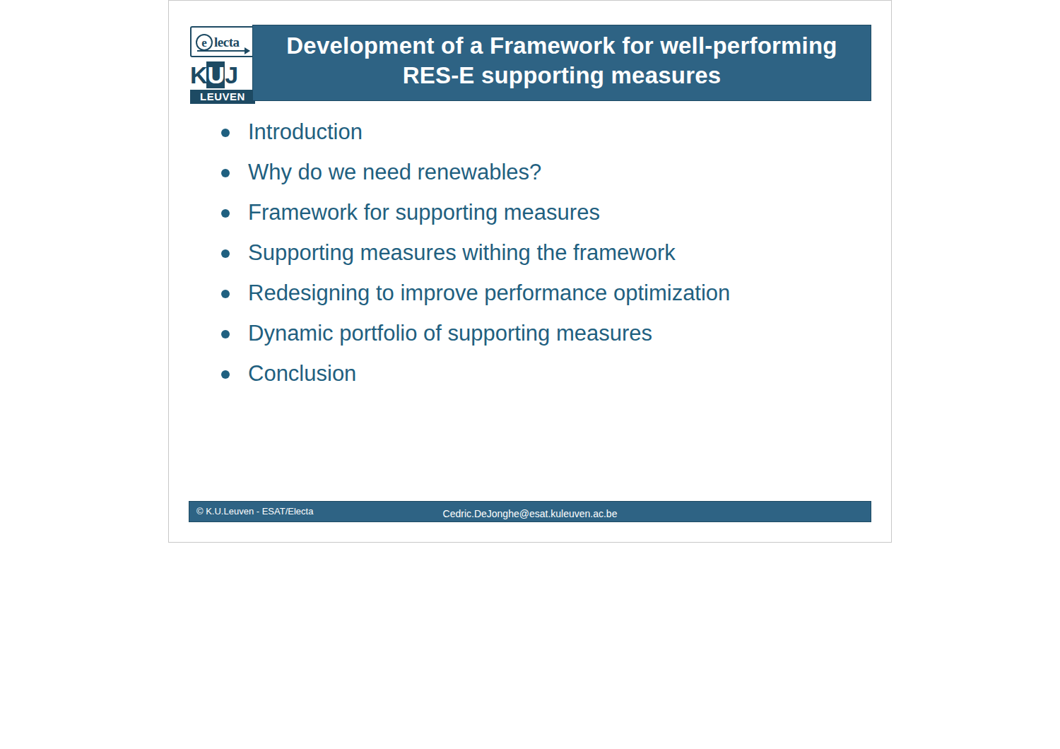e
lecta
KUJ
LEUVEN
Development of a Framework for well-performing RES-E supporting measures
Introduction
Why do we need renewables?
Framework for supporting measures
Supporting measures withing the framework
Redesigning to improve performance optimization
Dynamic portfolio of supporting measures
Conclusion
© K.U.Leuven - ESAT/Electa
Cedric.DeJonghe@esat.kuleuven.ac.be